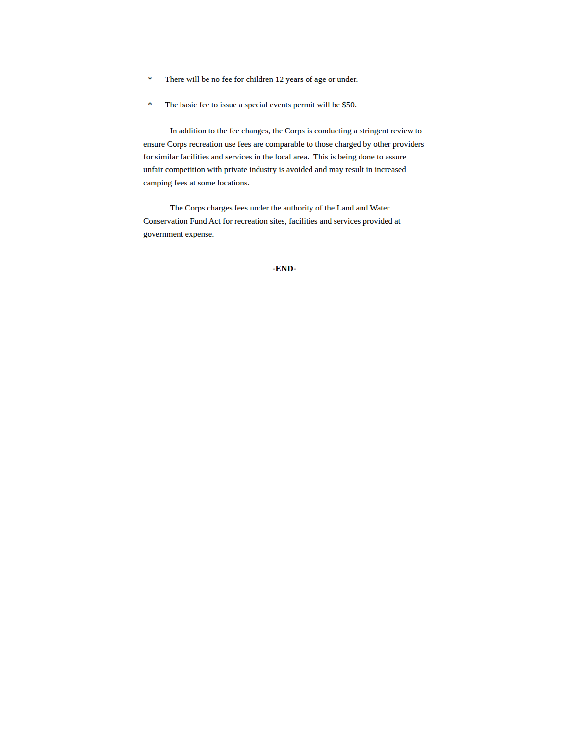*There will be no fee for children 12 years of age or under.
*The basic fee to issue a special events permit will be $50.
In addition to the fee changes, the Corps is conducting a stringent review to ensure Corps recreation use fees are comparable to those charged by other providers for similar facilities and services in the local area. This is being done to assure unfair competition with private industry is avoided and may result in increased camping fees at some locations.
The Corps charges fees under the authority of the Land and Water Conservation Fund Act for recreation sites, facilities and services provided at government expense.
-END-